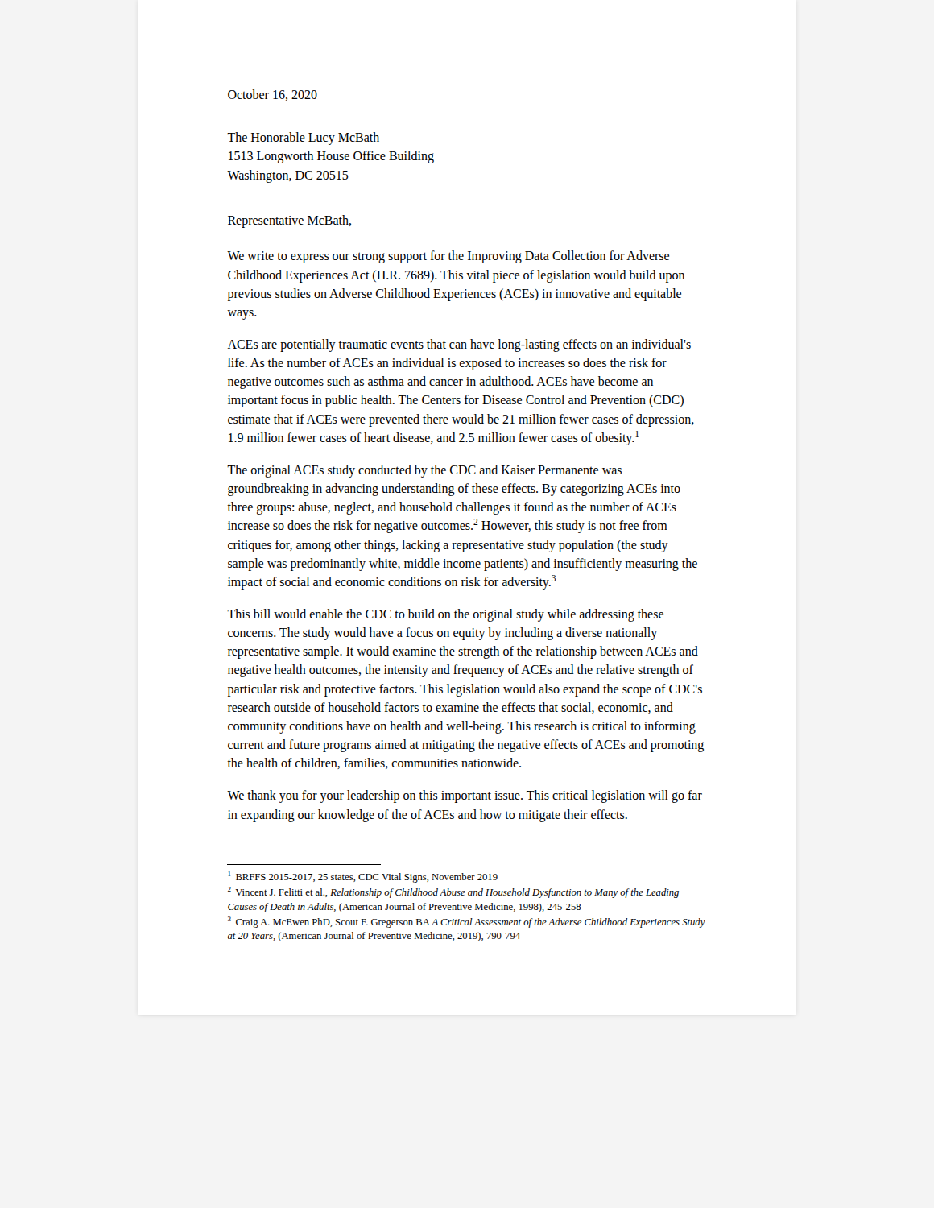October 16, 2020
The Honorable Lucy McBath
1513 Longworth House Office Building
Washington, DC 20515
Representative McBath,
We write to express our strong support for the Improving Data Collection for Adverse Childhood Experiences Act (H.R. 7689). This vital piece of legislation would build upon previous studies on Adverse Childhood Experiences (ACEs) in innovative and equitable ways.
ACEs are potentially traumatic events that can have long-lasting effects on an individual's life. As the number of ACEs an individual is exposed to increases so does the risk for negative outcomes such as asthma and cancer in adulthood. ACEs have become an important focus in public health. The Centers for Disease Control and Prevention (CDC) estimate that if ACEs were prevented there would be 21 million fewer cases of depression, 1.9 million fewer cases of heart disease, and 2.5 million fewer cases of obesity.1
The original ACEs study conducted by the CDC and Kaiser Permanente was groundbreaking in advancing understanding of these effects. By categorizing ACEs into three groups: abuse, neglect, and household challenges it found as the number of ACEs increase so does the risk for negative outcomes.2 However, this study is not free from critiques for, among other things, lacking a representative study population (the study sample was predominantly white, middle income patients) and insufficiently measuring the impact of social and economic conditions on risk for adversity.3
This bill would enable the CDC to build on the original study while addressing these concerns. The study would have a focus on equity by including a diverse nationally representative sample. It would examine the strength of the relationship between ACEs and negative health outcomes, the intensity and frequency of ACEs and the relative strength of particular risk and protective factors. This legislation would also expand the scope of CDC's research outside of household factors to examine the effects that social, economic, and community conditions have on health and well-being. This research is critical to informing current and future programs aimed at mitigating the negative effects of ACEs and promoting the health of children, families, communities nationwide.
We thank you for your leadership on this important issue. This critical legislation will go far in expanding our knowledge of the of ACEs and how to mitigate their effects.
1 BRFFS 2015-2017, 25 states, CDC Vital Signs, November 2019
2 Vincent J. Felitti et al., Relationship of Childhood Abuse and Household Dysfunction to Many of the Leading Causes of Death in Adults, (American Journal of Preventive Medicine, 1998), 245-258
3 Craig A. McEwen PhD, Scout F. Gregerson BA A Critical Assessment of the Adverse Childhood Experiences Study at 20 Years, (American Journal of Preventive Medicine, 2019), 790-794